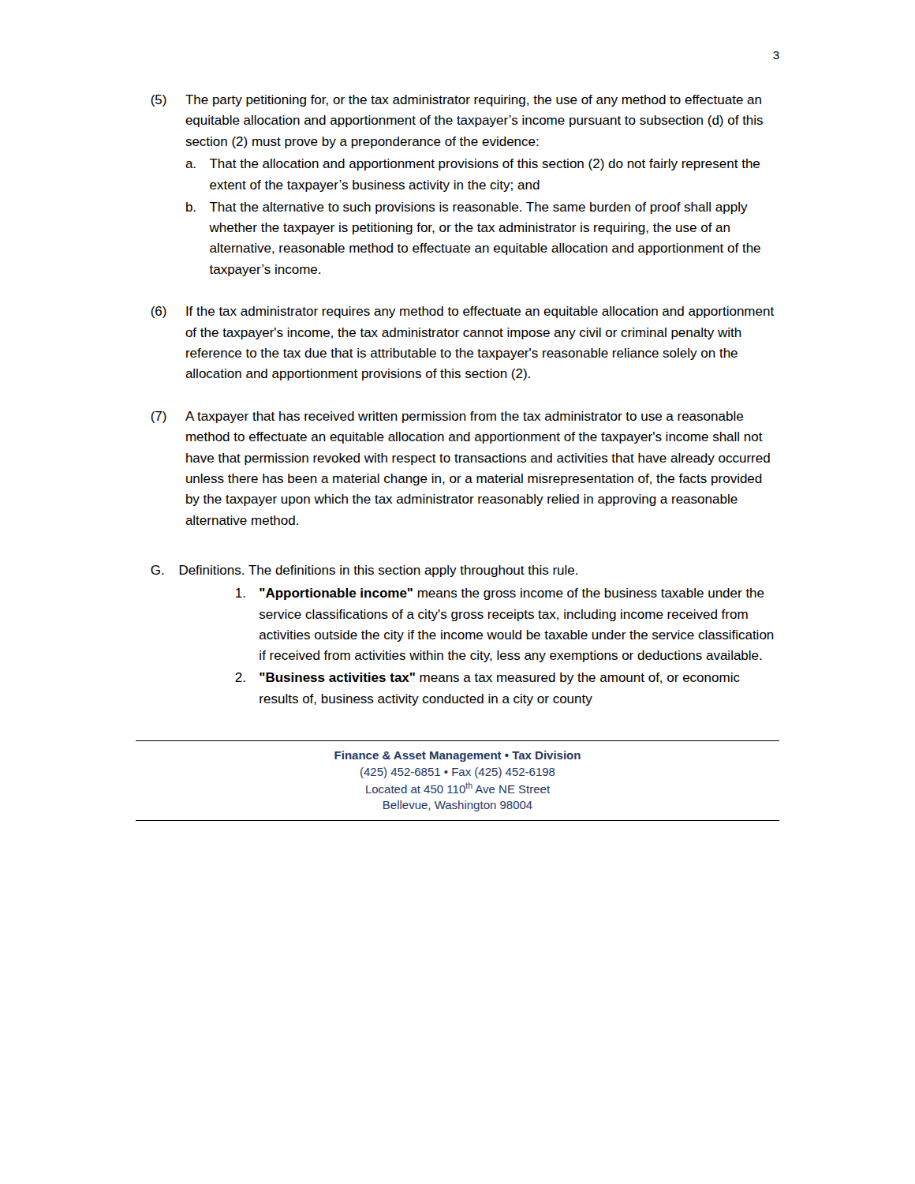3
(5)
The party petitioning for, or the tax administrator requiring, the use of any method to effectuate an equitable allocation and apportionment of the taxpayer’s income pursuant to subsection (d) of this section (2) must prove by a preponderance of the evidence:
a.
That the allocation and apportionment provisions of this section (2) do not fairly represent the extent of the taxpayer’s business activity in the city; and
b.
That the alternative to such provisions is reasonable. The same burden of proof shall apply whether the taxpayer is petitioning for, or the tax administrator is requiring, the use of an alternative, reasonable method to effectuate an equitable allocation and apportionment of the taxpayer’s income.
(6)
If the tax administrator requires any method to effectuate an equitable allocation and apportionment of the taxpayer's income, the tax administrator cannot impose any civil or criminal penalty with reference to the tax due that is attributable to the taxpayer's reasonable reliance solely on the allocation and apportionment provisions of this section (2).
(7)
A taxpayer that has received written permission from the tax administrator to use a reasonable method to effectuate an equitable allocation and apportionment of the taxpayer's income shall not have that permission revoked with respect to transactions and activities that have already occurred unless there has been a material change in, or a material misrepresentation of, the facts provided by the taxpayer upon which the tax administrator reasonably relied in approving a reasonable alternative method.
G.
Definitions. The definitions in this section apply throughout this rule.
1.
"Apportionable income" means the gross income of the business taxable under the service classifications of a city's gross receipts tax, including income received from activities outside the city if the income would be taxable under the service classification if received from activities within the city, less any exemptions or deductions available.
2.
"Business activities tax" means a tax measured by the amount of, or economic results of, business activity conducted in a city or county
Finance & Asset Management • Tax Division
(425) 452-6851 • Fax (425) 452-6198
Located at 450 110th Ave NE Street
Bellevue, Washington 98004